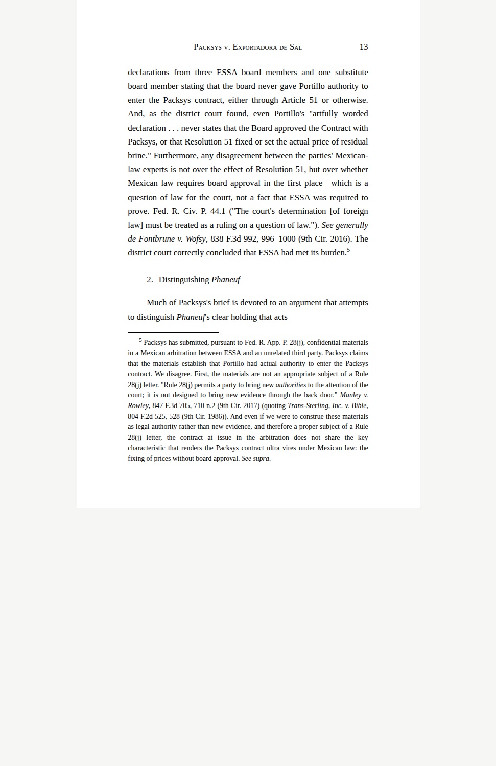Packsys v. Exportadora de Sal 13
declarations from three ESSA board members and one substitute board member stating that the board never gave Portillo authority to enter the Packsys contract, either through Article 51 or otherwise. And, as the district court found, even Portillo's "artfully worded declaration . . . never states that the Board approved the Contract with Packsys, or that Resolution 51 fixed or set the actual price of residual brine." Furthermore, any disagreement between the parties' Mexican-law experts is not over the effect of Resolution 51, but over whether Mexican law requires board approval in the first place—which is a question of law for the court, not a fact that ESSA was required to prove. Fed. R. Civ. P. 44.1 ("The court's determination [of foreign law] must be treated as a ruling on a question of law."). See generally de Fontbrune v. Wofsy, 838 F.3d 992, 996–1000 (9th Cir. 2016). The district court correctly concluded that ESSA had met its burden.5
2. Distinguishing Phaneuf
Much of Packsys's brief is devoted to an argument that attempts to distinguish Phaneuf's clear holding that acts
5 Packsys has submitted, pursuant to Fed. R. App. P. 28(j), confidential materials in a Mexican arbitration between ESSA and an unrelated third party. Packsys claims that the materials establish that Portillo had actual authority to enter the Packsys contract. We disagree. First, the materials are not an appropriate subject of a Rule 28(j) letter. "Rule 28(j) permits a party to bring new authorities to the attention of the court; it is not designed to bring new evidence through the back door." Manley v. Rowley, 847 F.3d 705, 710 n.2 (9th Cir. 2017) (quoting Trans-Sterling, Inc. v. Bible, 804 F.2d 525, 528 (9th Cir. 1986)). And even if we were to construe these materials as legal authority rather than new evidence, and therefore a proper subject of a Rule 28(j) letter, the contract at issue in the arbitration does not share the key characteristic that renders the Packsys contract ultra vires under Mexican law: the fixing of prices without board approval. See supra.